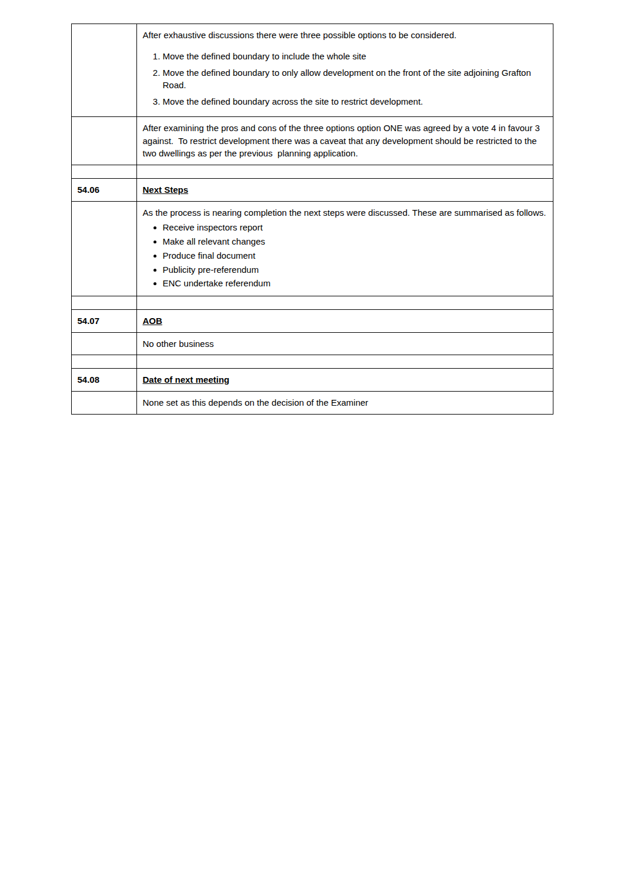| | After exhaustive discussions there were three possible options to be considered. Move the defined boundary to include the whole site Move the defined boundary to only allow development on the front of the site adjoining Grafton Road. Move the defined boundary across the site to restrict development. |
| | After examining the pros and cons of the three options option ONE was agreed by a vote 4 in favour 3 against. To restrict development there was a caveat that any development should be restricted to the two dwellings as per the previous planning application. |
| 54.06 | Next Steps |
| | As the process is nearing completion the next steps were discussed. These are summarised as follows. Receive inspectors report Make all relevant changes Produce final document Publicity pre-referendum ENC undertake referendum |
| 54.07 | AOB |
| | No other business |
| 54.08 | Date of next meeting |
| | None set as this depends on the decision of the Examiner |